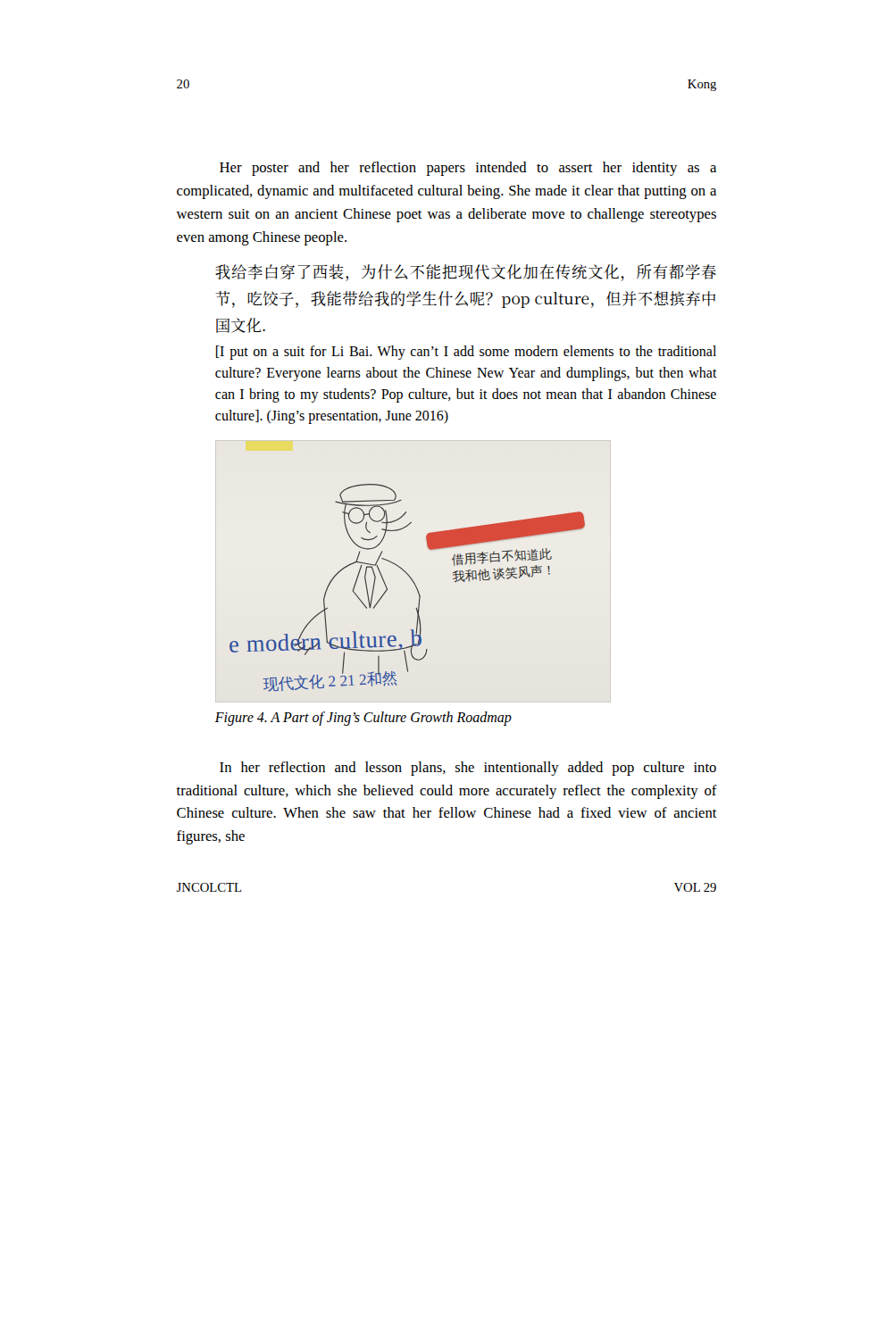20 Kong
Her poster and her reflection papers intended to assert her identity as a complicated, dynamic and multifaceted cultural being. She made it clear that putting on a western suit on an ancient Chinese poet was a deliberate move to challenge stereotypes even among Chinese people.
我给李白穿了西装，为什么不能把现代文化加在传统文化，所有都学春节，吃饺子，我能带给我的学生什么呢？pop culture，但并不想摈弃中国文化. [I put on a suit for Li Bai. Why can’t I add some modern elements to the traditional culture? Everyone learns about the Chinese New Year and dumplings, but then what can I bring to my students? Pop culture, but it does not mean that I abandon Chinese culture]. (Jing’s presentation, June 2016)
借用李白不知道此
我和他 谈笑风声！
e modern culture, b
现代文化 2 21 2和然
Figure 4. A Part of Jing’s Culture Growth Roadmap
In her reflection and lesson plans, she intentionally added pop culture into traditional culture, which she believed could more accurately reflect the complexity of Chinese culture. When she saw that her fellow Chinese had a fixed view of ancient figures, she
JNCOLCTL VOL 29